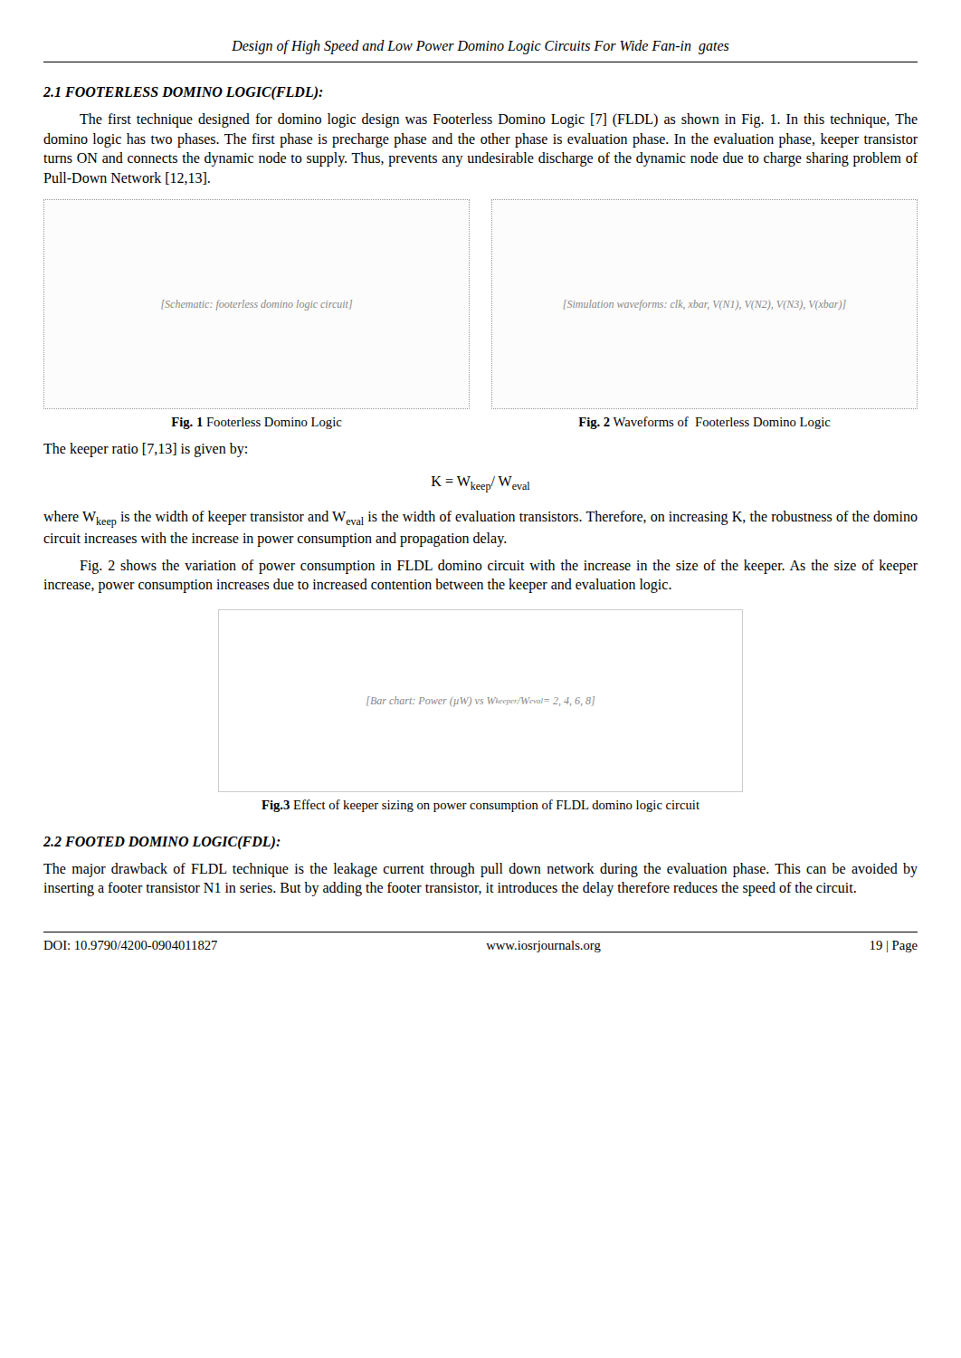Design of High Speed and Low Power Domino Logic Circuits For Wide Fan-in gates
2.1 FOOTERLESS DOMINO LOGIC(FLDL):
The first technique designed for domino logic design was Footerless Domino Logic [7] (FLDL) as shown in Fig. 1. In this technique, The domino logic has two phases. The first phase is precharge phase and the other phase is evaluation phase. In the evaluation phase, keeper transistor turns ON and connects the dynamic node to supply. Thus, prevents any undesirable discharge of the dynamic node due to charge sharing problem of Pull-Down Network [12,13].
[Schematic: footerless domino logic circuit]
Fig. 1 Footerless Domino Logic
[Simulation waveforms: clk, xbar, V(N1), V(N2), V(N3), V(xbar)]
Fig. 2 Waveforms of Footerless Domino Logic
The keeper ratio [7,13] is given by:
K = Wkeep/ Weval
where Wkeep is the width of keeper transistor and Weval is the width of evaluation transistors. Therefore, on increasing K, the robustness of the domino circuit increases with the increase in power consumption and propagation delay.
Fig. 2 shows the variation of power consumption in FLDL domino circuit with the increase in the size of the keeper. As the size of keeper increase, power consumption increases due to increased contention between the keeper and evaluation logic.
[Bar chart: Power (µW) vs Wkeeper/Weval = 2, 4, 6, 8]
Fig.3 Effect of keeper sizing on power consumption of FLDL domino logic circuit
2.2 FOOTED DOMINO LOGIC(FDL):
The major drawback of FLDL technique is the leakage current through pull down network during the evaluation phase. This can be avoided by inserting a footer transistor N1 in series. But by adding the footer transistor, it introduces the delay therefore reduces the speed of the circuit.
DOI: 10.9790/4200-0904011827 www.iosrjournals.org 19 | Page